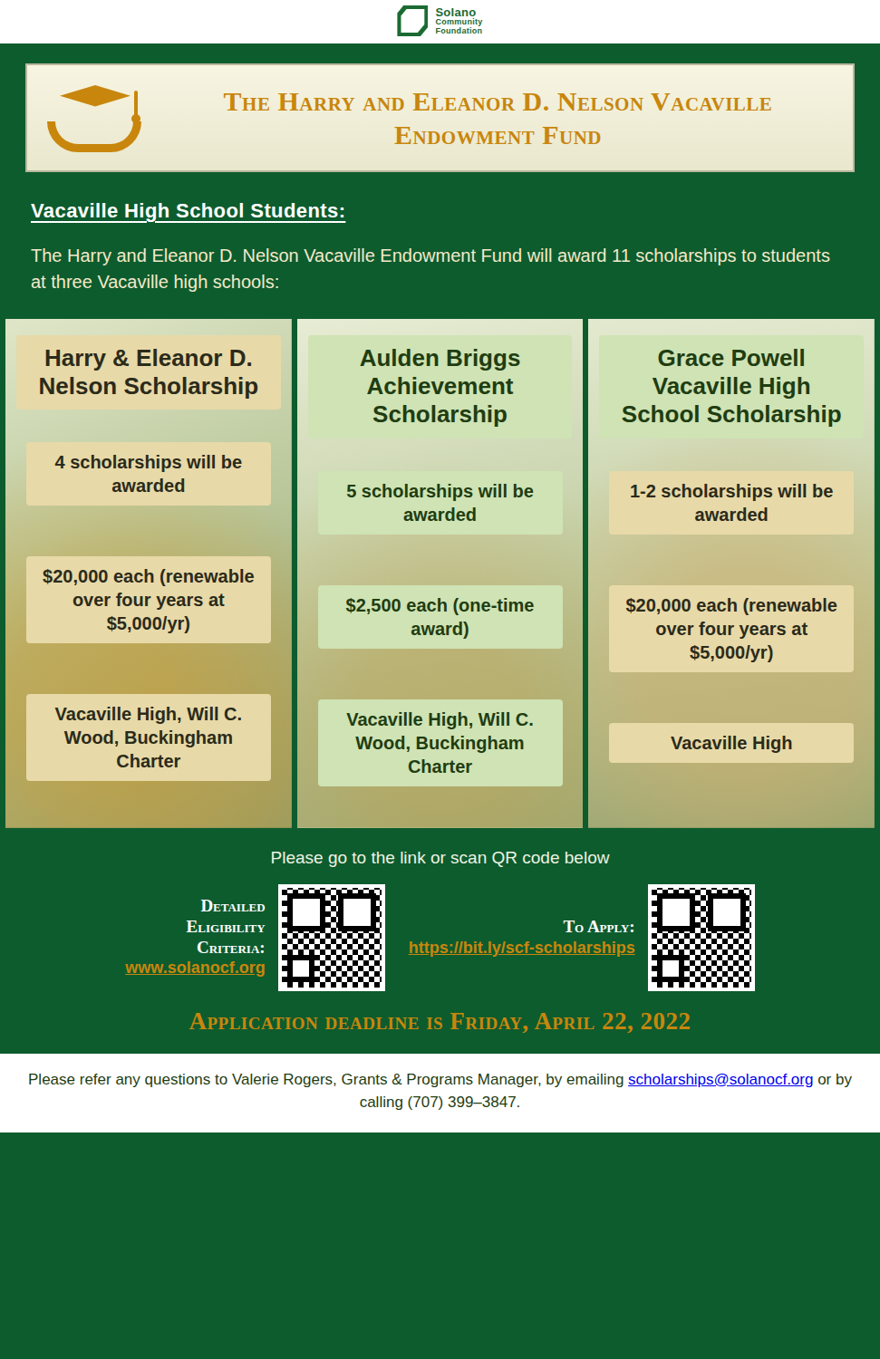Solano Community Foundation
The Harry and Eleanor D. Nelson Vacaville Endowment Fund
Vacaville High School Students:
The Harry and Eleanor D. Nelson Vacaville Endowment Fund will award 11 scholarships to students at three Vacaville high schools:
Harry & Eleanor D. Nelson Scholarship
4 scholarships will be awarded
$20,000 each (renewable over four years at $5,000/yr)
Vacaville High, Will C. Wood, Buckingham Charter
Aulden Briggs Achievement Scholarship
5 scholarships will be awarded
$2,500 each (one-time award)
Vacaville High, Will C. Wood, Buckingham Charter
Grace Powell Vacaville High School Scholarship
1-2 scholarships will be awarded
$20,000 each (renewable over four years at $5,000/yr)
Vacaville High
Please go to the link or scan QR code below
Detailed
Eligibility
Criteria:
www.solanocf.org
To Apply:
https://bit.ly/scf-scholarships
Application deadline is Friday, April 22, 2022
Please refer any questions to Valerie Rogers, Grants & Programs Manager, by emailing scholarships@solanocf.org or by calling (707) 399–3847.